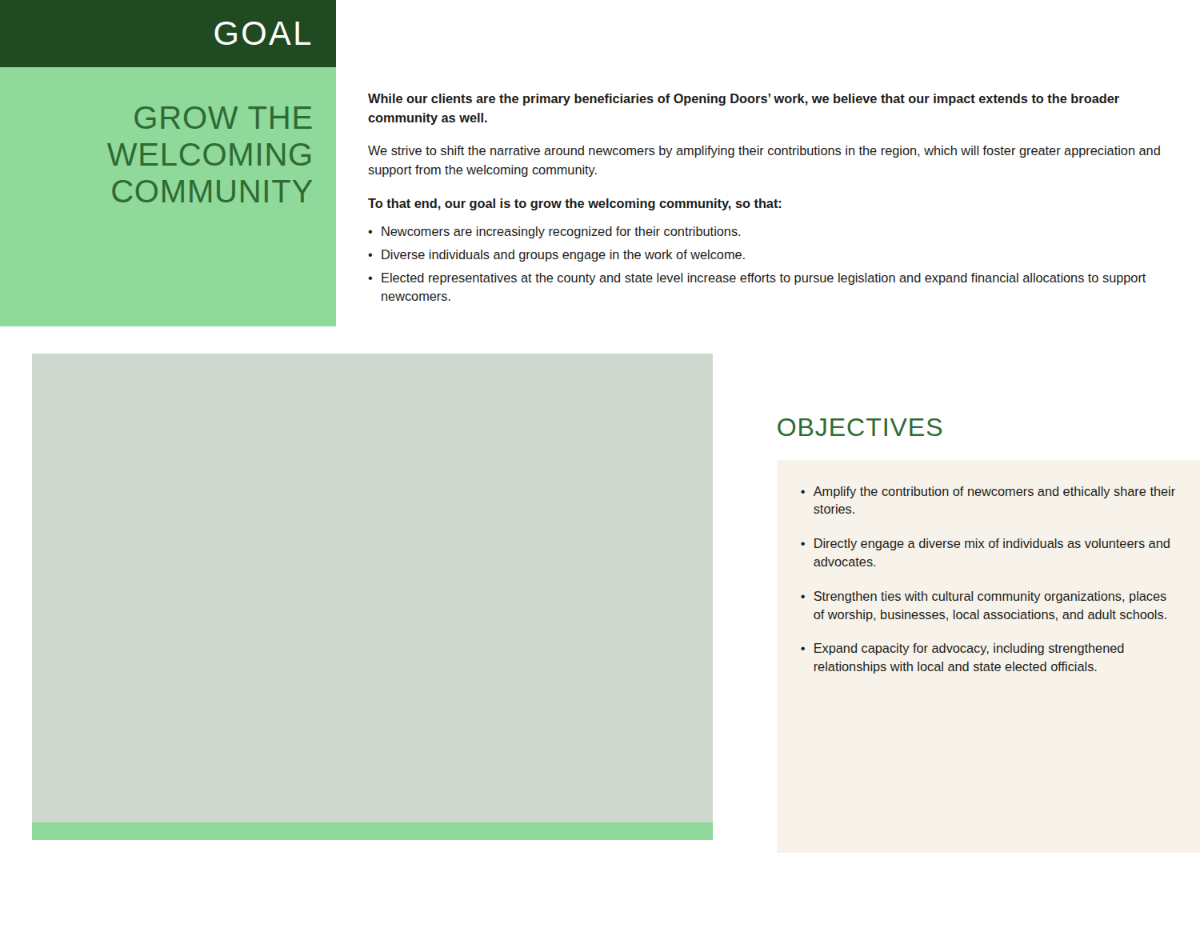GOAL
GROW THE
WELCOMING
COMMUNITY
While our clients are the primary beneficiaries of Opening Doors’ work, we believe that our impact extends to the broader community as well.
We strive to shift the narrative around newcomers by amplifying their contributions in the region, which will foster greater appreciation and support from the welcoming community.
To that end, our goal is to grow the welcoming community, so that:
Newcomers are increasingly recognized for their contributions.
Diverse individuals and groups engage in the work of welcome.
Elected representatives at the county and state level increase efforts to pursue legislation and expand financial allocations to support newcomers.
OBJECTIVES
Amplify the contribution of newcomers and ethically share their stories.
Directly engage a diverse mix of individuals as volunteers and advocates.
Strengthen ties with cultural community organizations, places of worship, businesses, local associations, and adult schools.
Expand capacity for advocacy, including strengthened relationships with local and state elected officials.